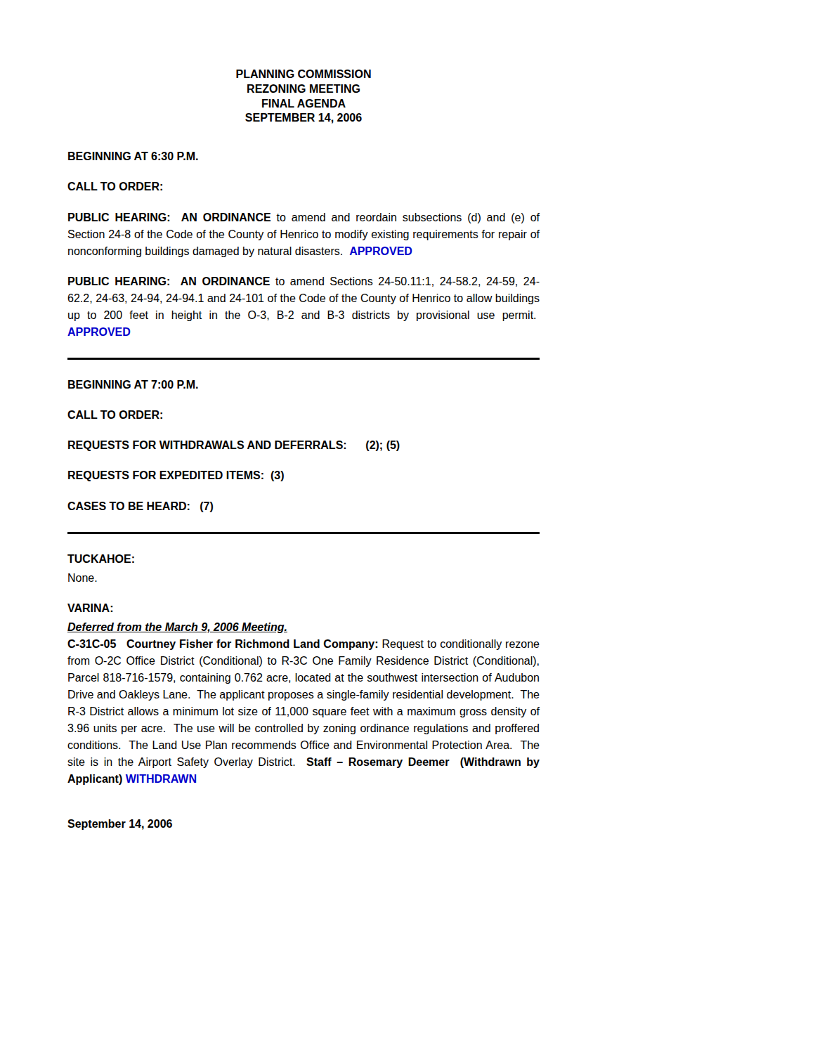PLANNING COMMISSION
REZONING MEETING
FINAL AGENDA
SEPTEMBER 14, 2006
BEGINNING AT 6:30 P.M.
CALL TO ORDER:
PUBLIC HEARING: AN ORDINANCE to amend and reordain subsections (d) and (e) of Section 24-8 of the Code of the County of Henrico to modify existing requirements for repair of nonconforming buildings damaged by natural disasters. APPROVED
PUBLIC HEARING: AN ORDINANCE to amend Sections 24-50.11:1, 24-58.2, 24-59, 24-62.2, 24-63, 24-94, 24-94.1 and 24-101 of the Code of the County of Henrico to allow buildings up to 200 feet in height in the O-3, B-2 and B-3 districts by provisional use permit. APPROVED
BEGINNING AT 7:00 P.M.
CALL TO ORDER:
REQUESTS FOR WITHDRAWALS AND DEFERRALS: (2); (5)
REQUESTS FOR EXPEDITED ITEMS: (3)
CASES TO BE HEARD: (7)
TUCKAHOE:
None.
VARINA:
Deferred from the March 9, 2006 Meeting.
C-31C-05 Courtney Fisher for Richmond Land Company: Request to conditionally rezone from O-2C Office District (Conditional) to R-3C One Family Residence District (Conditional), Parcel 818-716-1579, containing 0.762 acre, located at the southwest intersection of Audubon Drive and Oakleys Lane. The applicant proposes a single-family residential development. The R-3 District allows a minimum lot size of 11,000 square feet with a maximum gross density of 3.96 units per acre. The use will be controlled by zoning ordinance regulations and proffered conditions. The Land Use Plan recommends Office and Environmental Protection Area. The site is in the Airport Safety Overlay District. Staff – Rosemary Deemer (Withdrawn by Applicant) WITHDRAWN
September 14, 2006